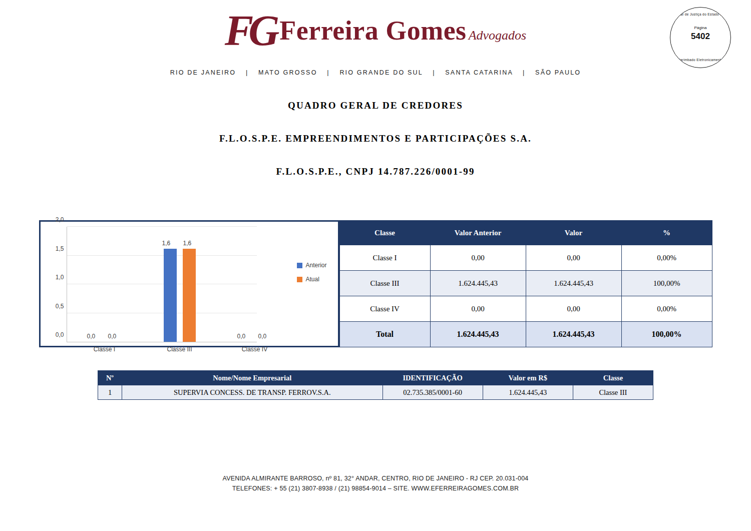Tribunal de Justiça do Estado do Rio de Janeiro
Página
5402
Carimbado Eletronicamente
FG Ferreira Gomes Advogados
RIO DE JANEIRO | MATO GROSSO | RIO GRANDE DO SUL | SANTA CATARINA | SÃO PAULO
QUADRO GERAL DE CREDORES
F.L.O.S.P.E. EMPREENDIMENTOS E PARTICIPAÇÕES S.A.
F.L.O.S.P.E., CNPJ 14.787.226/0001-99
2,0
1,5
1,0
0,5
0,0
0,0
0,0
Classe I
1,6
1,6
Classe III
0,0
0,0
Classe IV
Anterior
Atual
| Classe | Valor Anterior | Valor | % |
| --- | --- | --- | --- |
| Classe I | 0,00 | 0,00 | 0,00% |
| Classe III | 1.624.445,43 | 1.624.445,43 | 100,00% |
| Classe IV | 0,00 | 0,00 | 0,00% |
| Total | 1.624.445,43 | 1.624.445,43 | 100,00% |
| Nº | Nome/Nome Empresarial | IDENTIFICAÇÃO | Valor em R$ | Classe |
| --- | --- | --- | --- | --- |
| 1 | SUPERVIA CONCESS. DE TRANSP. FERROV.S.A. | 02.735.385/0001-60 | 1.624.445,43 | Classe III |
AVENIDA ALMIRANTE BARROSO, nº 81, 32° ANDAR, CENTRO, RIO DE JANEIRO - RJ CEP. 20.031-004
TELEFONES: + 55 (21) 3807-8938 / (21) 98854-9014 – SITE. WWW.EFERREIRAGOMES.COM.BR